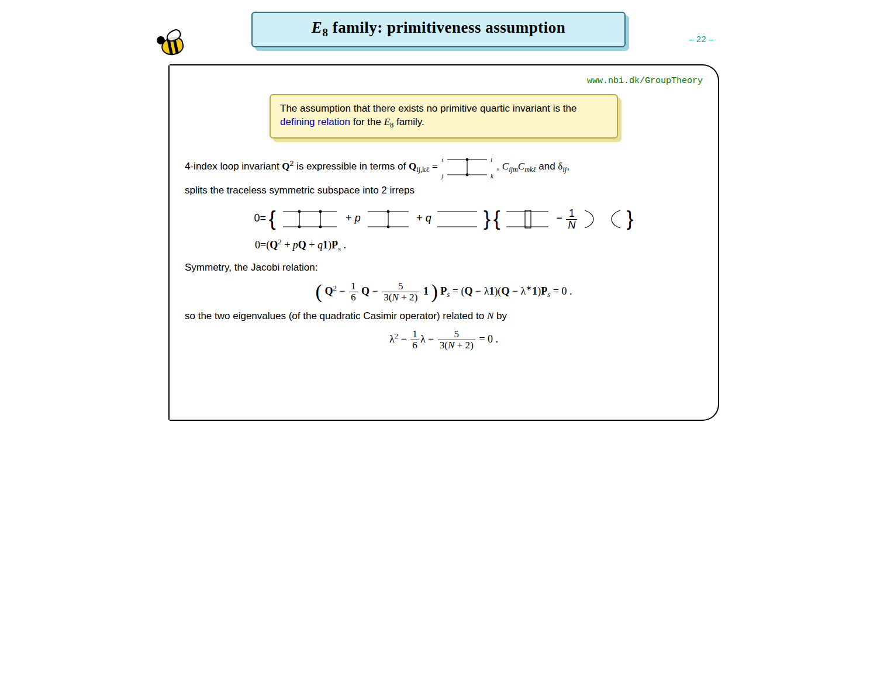– 22 –
E8 family: primitiveness assumption
www.nbi.dk/GroupTheory
The assumption that there exists no primitive quartic invariant is the defining relation for the E8 family.
4-index loop invariant Q2 is expressible in terms of Qij,kℓ = i l j k , CijmCmkℓ and δij,
splits the traceless symmetric subspace into 2 irreps
0= { + p + q } { − 1 N }
0=(Q2 + pQ + q 1)Ps .
Symmetry, the Jacobi relation:
( Q2 − 16 Q − 53(N + 2) 1 ) Ps = (Q − λ1)(Q − λ∗1)Ps = 0 .
so the two eigenvalues (of the quadratic Casimir operator) related to N by
λ2 − 16λ − 53(N + 2) = 0 .